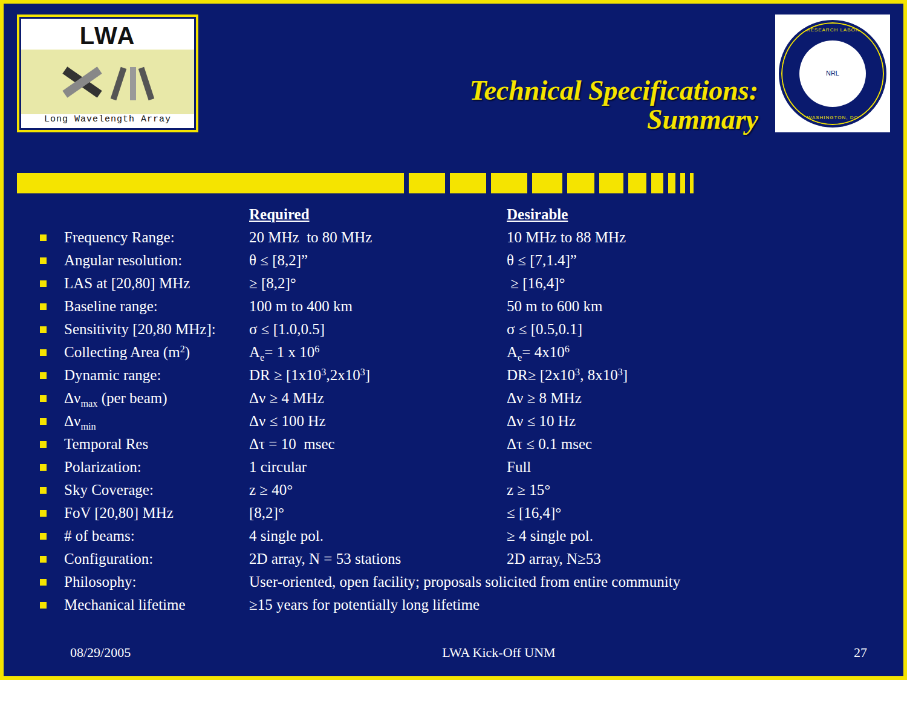LWA
Long Wavelength Array
NAVAL RESEARCH LABORATORY
NRL
WASHINGTON, DC
Technical Specifications:
Summary
| | | Required | Desirable |
| | Frequency Range: | 20 MHz to 80 MHz | 10 MHz to 88 MHz |
| | Angular resolution: | θ ≤ [8,2]” | θ ≤ [7,1.4]” |
| | LAS at [20,80] MHz | ≥ [8,2]° | ≥ [16,4]° |
| | Baseline range: | 100 m to 400 km | 50 m to 600 km |
| | Sensitivity [20,80 MHz]: | σ ≤ [1.0,0.5] | σ ≤ [0.5,0.1] |
| | Collecting Area (m 2 ) | A e = 1 x 10 6 | A e = 4x10 6 |
| | Dynamic range: | DR ≥ [1x10 3 ,2x10 3 ] | DR≥ [2x10 3 , 8x10 3 ] |
| | Δν max (per beam) | Δν ≥ 4 MHz | Δν ≥ 8 MHz |
| | Δν min | Δν ≤ 100 Hz | Δν ≤ 10 Hz |
| | Temporal Res | Δτ = 10 msec | Δτ ≤ 0.1 msec |
| | Polarization: | 1 circular | Full |
| | Sky Coverage: | z ≥ 40° | z ≥ 15° |
| | FoV [20,80] MHz | [8,2]° | ≤ [16,4]° |
| | # of beams: | 4 single pol. | ≥ 4 single pol. |
| | Configuration: | 2D array, N = 53 stations | 2D array, N≥53 |
| | Philosophy: | User-oriented, open facility; proposals solicited from entire community |
| | Mechanical lifetime | ≥15 years for potentially long lifetime |
08/29/2005
LWA Kick-Off UNM
27